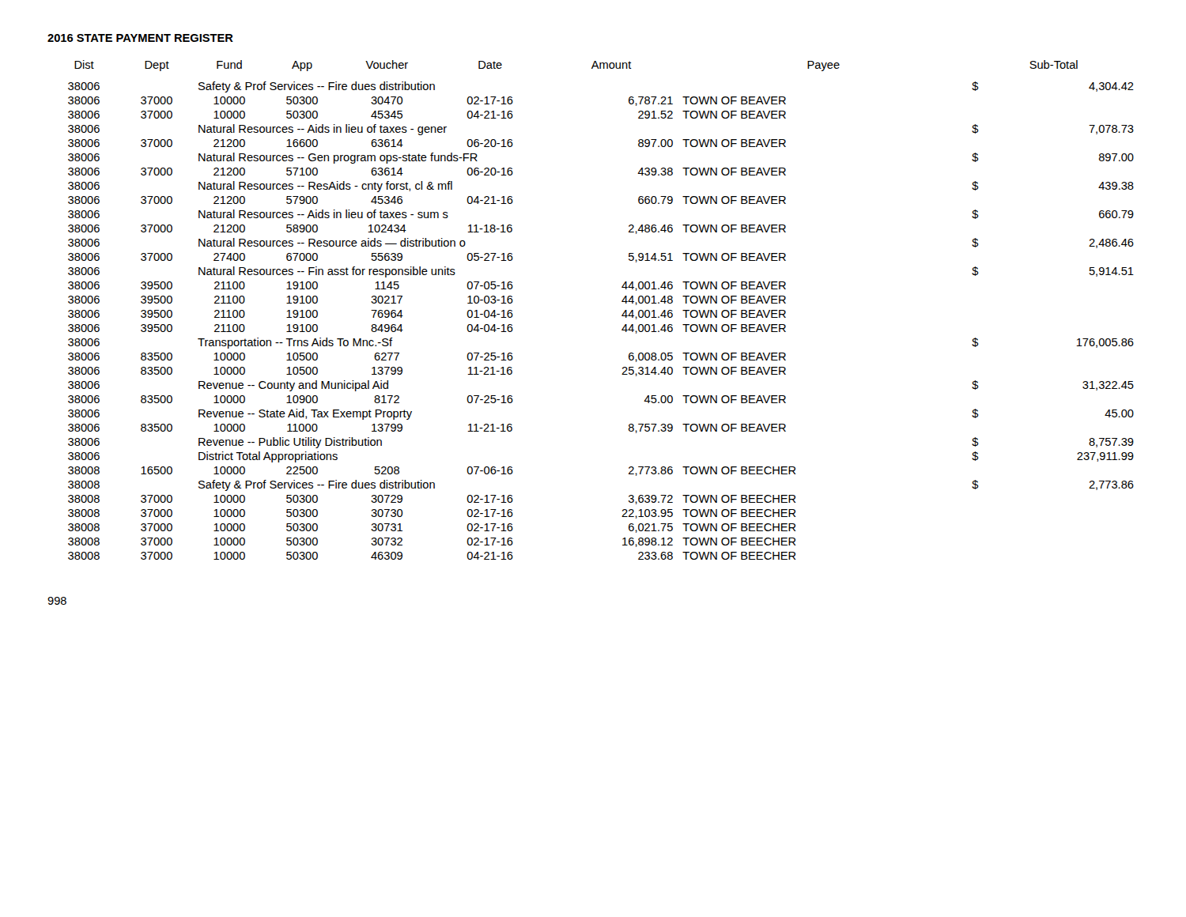2016 STATE PAYMENT REGISTER
| Dist | Dept | Fund | App | Voucher | Date | Amount | Payee | Sub-Total |
| --- | --- | --- | --- | --- | --- | --- | --- | --- |
| 38006 | | Safety & Prof Services -- Fire dues distribution | | | $ | 4,304.42 |
| 38006 | 37000 | 10000 | 50300 | 30470 | 02-17-16 | 6,787.21 | TOWN OF BEAVER | | |
| 38006 | 37000 | 10000 | 50300 | 45345 | 04-21-16 | 291.52 | TOWN OF BEAVER | | |
| 38006 | | Natural Resources -- Aids in lieu of taxes - gener | | | $ | 7,078.73 |
| 38006 | 37000 | 21200 | 16600 | 63614 | 06-20-16 | 897.00 | TOWN OF BEAVER | | |
| 38006 | | Natural Resources -- Gen program ops-state funds-FR | | | $ | 897.00 |
| 38006 | 37000 | 21200 | 57100 | 63614 | 06-20-16 | 439.38 | TOWN OF BEAVER | | |
| 38006 | | Natural Resources -- ResAids - cnty forst, cl & mfl | | | $ | 439.38 |
| 38006 | 37000 | 21200 | 57900 | 45346 | 04-21-16 | 660.79 | TOWN OF BEAVER | | |
| 38006 | | Natural Resources -- Aids in lieu of taxes - sum s | | | $ | 660.79 |
| 38006 | 37000 | 21200 | 58900 | 102434 | 11-18-16 | 2,486.46 | TOWN OF BEAVER | | |
| 38006 | | Natural Resources -- Resource aids — distribution o | | | $ | 2,486.46 |
| 38006 | 37000 | 27400 | 67000 | 55639 | 05-27-16 | 5,914.51 | TOWN OF BEAVER | | |
| 38006 | | Natural Resources -- Fin asst for responsible units | | | $ | 5,914.51 |
| 38006 | 39500 | 21100 | 19100 | 1145 | 07-05-16 | 44,001.46 | TOWN OF BEAVER | | |
| 38006 | 39500 | 21100 | 19100 | 30217 | 10-03-16 | 44,001.48 | TOWN OF BEAVER | | |
| 38006 | 39500 | 21100 | 19100 | 76964 | 01-04-16 | 44,001.46 | TOWN OF BEAVER | | |
| 38006 | 39500 | 21100 | 19100 | 84964 | 04-04-16 | 44,001.46 | TOWN OF BEAVER | | |
| 38006 | | Transportation -- Trns Aids To Mnc.-Sf | | | $ | 176,005.86 |
| 38006 | 83500 | 10000 | 10500 | 6277 | 07-25-16 | 6,008.05 | TOWN OF BEAVER | | |
| 38006 | 83500 | 10000 | 10500 | 13799 | 11-21-16 | 25,314.40 | TOWN OF BEAVER | | |
| 38006 | | Revenue -- County and Municipal Aid | | | $ | 31,322.45 |
| 38006 | 83500 | 10000 | 10900 | 8172 | 07-25-16 | 45.00 | TOWN OF BEAVER | | |
| 38006 | | Revenue -- State Aid, Tax Exempt Proprty | | | $ | 45.00 |
| 38006 | 83500 | 10000 | 11000 | 13799 | 11-21-16 | 8,757.39 | TOWN OF BEAVER | | |
| 38006 | | Revenue -- Public Utility Distribution | | | $ | 8,757.39 |
| 38006 | | District Total Appropriations | | | $ | 237,911.99 |
| 38008 | 16500 | 10000 | 22500 | 5208 | 07-06-16 | 2,773.86 | TOWN OF BEECHER | | |
| 38008 | | Safety & Prof Services -- Fire dues distribution | | | $ | 2,773.86 |
| 38008 | 37000 | 10000 | 50300 | 30729 | 02-17-16 | 3,639.72 | TOWN OF BEECHER | | |
| 38008 | 37000 | 10000 | 50300 | 30730 | 02-17-16 | 22,103.95 | TOWN OF BEECHER | | |
| 38008 | 37000 | 10000 | 50300 | 30731 | 02-17-16 | 6,021.75 | TOWN OF BEECHER | | |
| 38008 | 37000 | 10000 | 50300 | 30732 | 02-17-16 | 16,898.12 | TOWN OF BEECHER | | |
| 38008 | 37000 | 10000 | 50300 | 46309 | 04-21-16 | 233.68 | TOWN OF BEECHER | | |
998